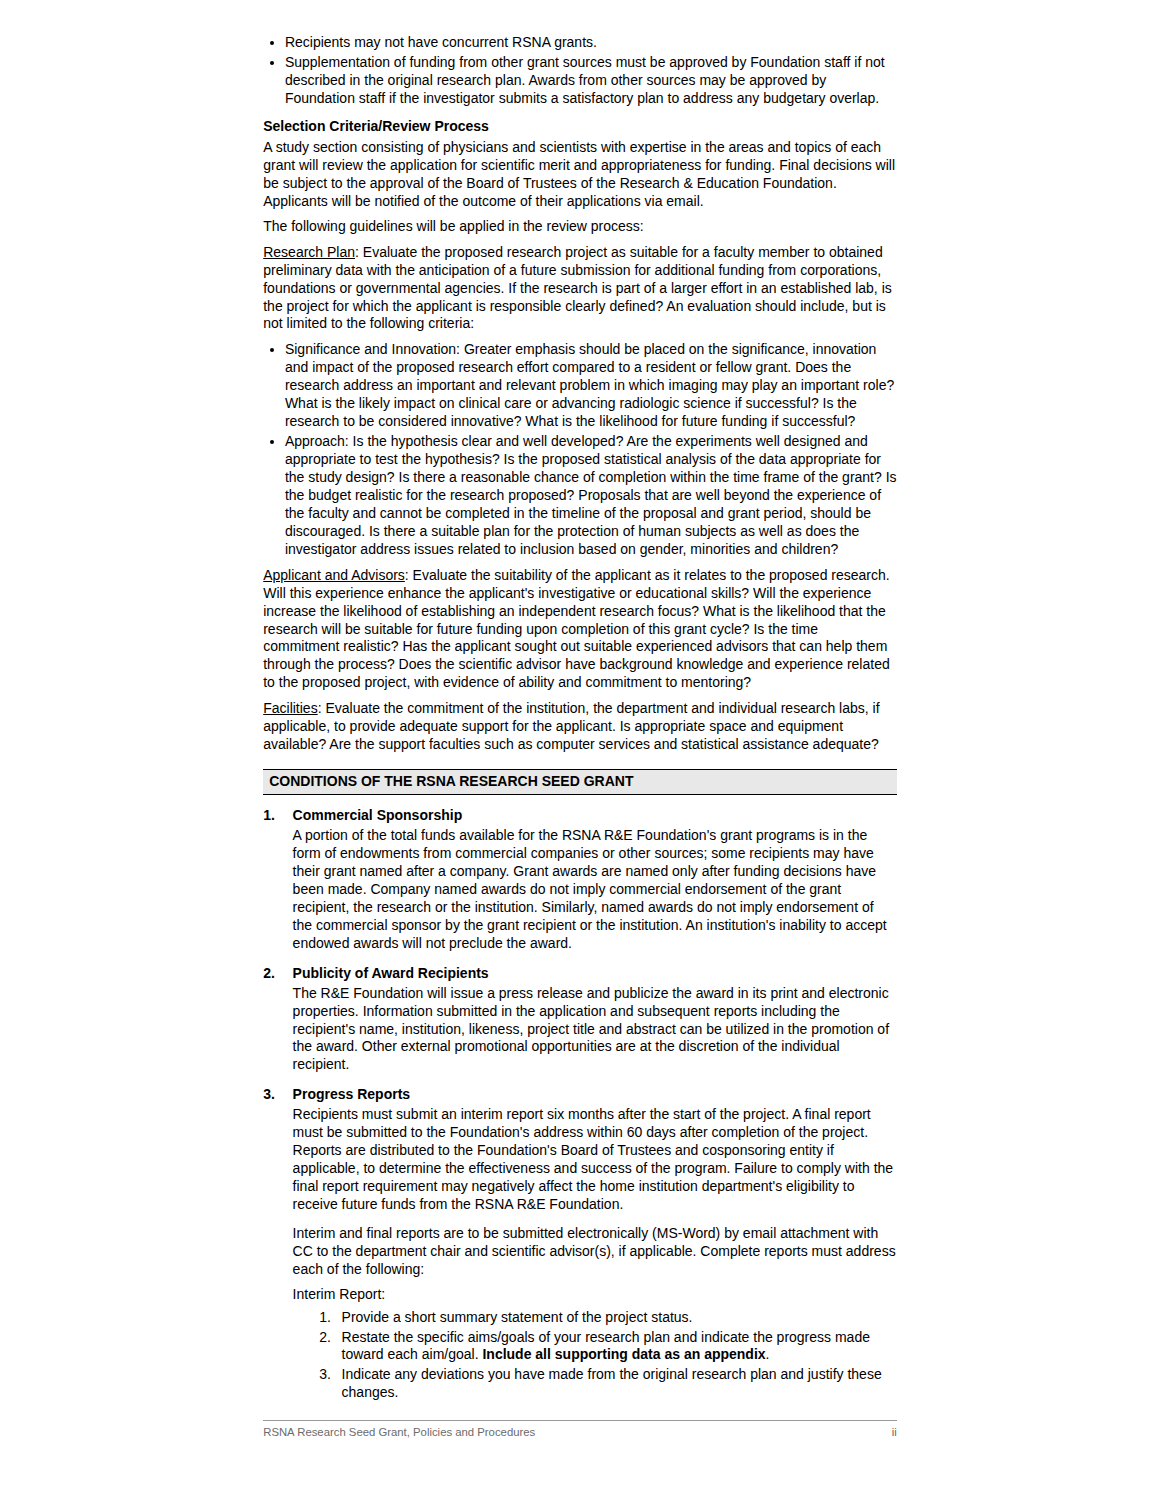Recipients may not have concurrent RSNA grants.
Supplementation of funding from other grant sources must be approved by Foundation staff if not described in the original research plan. Awards from other sources may be approved by Foundation staff if the investigator submits a satisfactory plan to address any budgetary overlap.
Selection Criteria/Review Process
A study section consisting of physicians and scientists with expertise in the areas and topics of each grant will review the application for scientific merit and appropriateness for funding. Final decisions will be subject to the approval of the Board of Trustees of the Research & Education Foundation. Applicants will be notified of the outcome of their applications via email.
The following guidelines will be applied in the review process:
Research Plan: Evaluate the proposed research project as suitable for a faculty member to obtained preliminary data with the anticipation of a future submission for additional funding from corporations, foundations or governmental agencies. If the research is part of a larger effort in an established lab, is the project for which the applicant is responsible clearly defined? An evaluation should include, but is not limited to the following criteria:
Significance and Innovation: Greater emphasis should be placed on the significance, innovation and impact of the proposed research effort compared to a resident or fellow grant. Does the research address an important and relevant problem in which imaging may play an important role? What is the likely impact on clinical care or advancing radiologic science if successful? Is the research to be considered innovative? What is the likelihood for future funding if successful?
Approach: Is the hypothesis clear and well developed? Are the experiments well designed and appropriate to test the hypothesis? Is the proposed statistical analysis of the data appropriate for the study design? Is there a reasonable chance of completion within the time frame of the grant? Is the budget realistic for the research proposed? Proposals that are well beyond the experience of the faculty and cannot be completed in the timeline of the proposal and grant period, should be discouraged. Is there a suitable plan for the protection of human subjects as well as does the investigator address issues related to inclusion based on gender, minorities and children?
Applicant and Advisors: Evaluate the suitability of the applicant as it relates to the proposed research. Will this experience enhance the applicant's investigative or educational skills? Will the experience increase the likelihood of establishing an independent research focus? What is the likelihood that the research will be suitable for future funding upon completion of this grant cycle? Is the time commitment realistic? Has the applicant sought out suitable experienced advisors that can help them through the process? Does the scientific advisor have background knowledge and experience related to the proposed project, with evidence of ability and commitment to mentoring?
Facilities: Evaluate the commitment of the institution, the department and individual research labs, if applicable, to provide adequate support for the applicant. Is appropriate space and equipment available? Are the support faculties such as computer services and statistical assistance adequate?
CONDITIONS OF THE RSNA RESEARCH SEED GRANT
1. Commercial Sponsorship A portion of the total funds available for the RSNA R&E Foundation's grant programs is in the form of endowments from commercial companies or other sources; some recipients may have their grant named after a company. Grant awards are named only after funding decisions have been made. Company named awards do not imply commercial endorsement of the grant recipient, the research or the institution. Similarly, named awards do not imply endorsement of the commercial sponsor by the grant recipient or the institution. An institution's inability to accept endowed awards will not preclude the award.
2. Publicity of Award Recipients The R&E Foundation will issue a press release and publicize the award in its print and electronic properties. Information submitted in the application and subsequent reports including the recipient's name, institution, likeness, project title and abstract can be utilized in the promotion of the award. Other external promotional opportunities are at the discretion of the individual recipient.
3. Progress Reports Recipients must submit an interim report six months after the start of the project. A final report must be submitted to the Foundation's address within 60 days after completion of the project. Reports are distributed to the Foundation's Board of Trustees and cosponsoring entity if applicable, to determine the effectiveness and success of the program. Failure to comply with the final report requirement may negatively affect the home institution department's eligibility to receive future funds from the RSNA R&E Foundation.
Interim and final reports are to be submitted electronically (MS-Word) by email attachment with CC to the department chair and scientific advisor(s), if applicable. Complete reports must address each of the following:
Interim Report:
Provide a short summary statement of the project status.
Restate the specific aims/goals of your research plan and indicate the progress made toward each aim/goal. Include all supporting data as an appendix.
Indicate any deviations you have made from the original research plan and justify these changes.
RSNA Research Seed Grant, Policies and Procedures ii